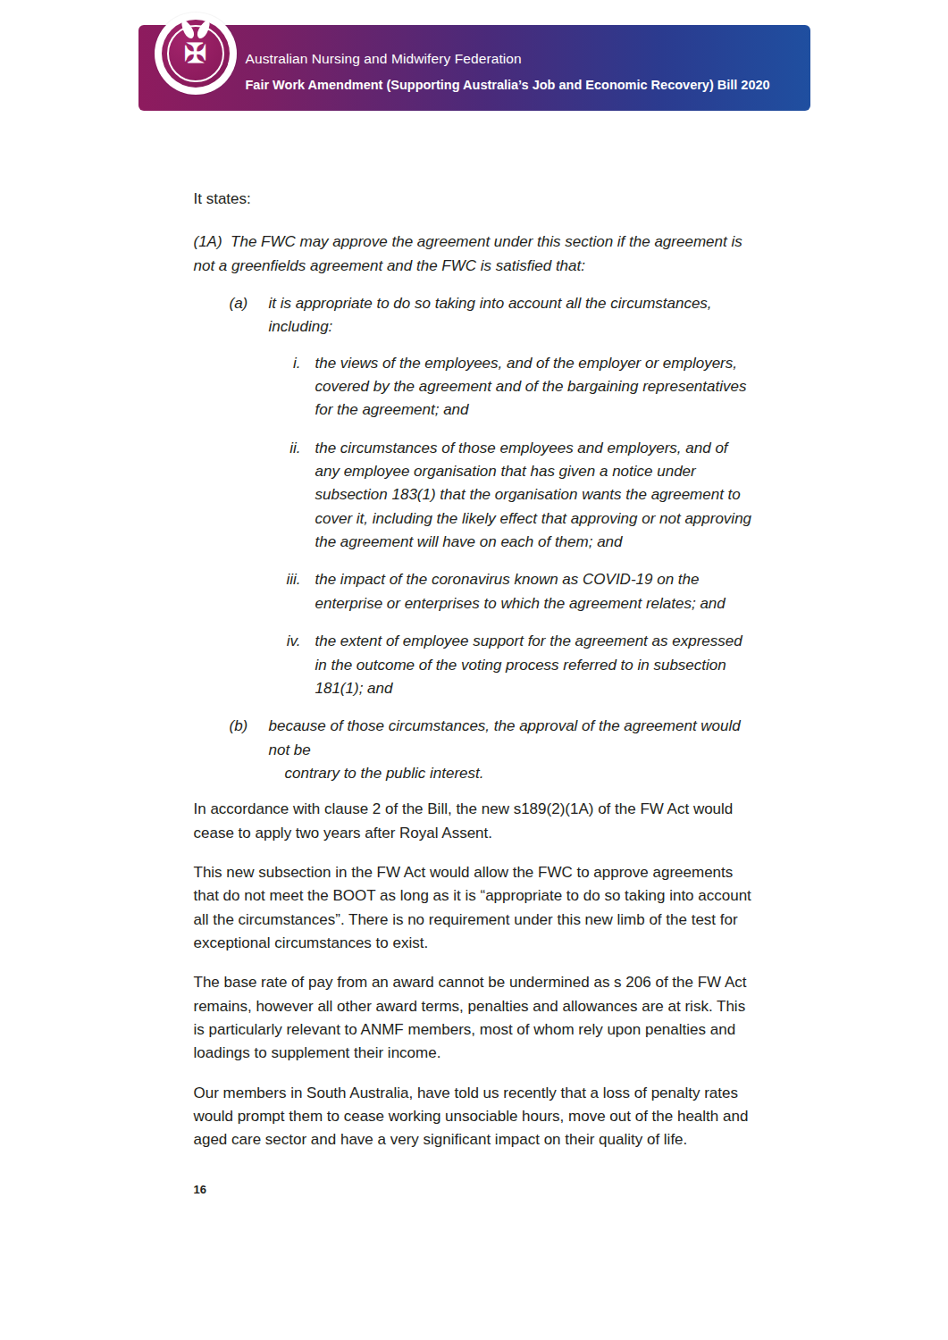✠
Australian Nursing and Midwifery Federation
Fair Work Amendment (Supporting Australia’s Job and Economic Recovery) Bill 2020
It states:
(1A) The FWC may approve the agreement under this section if the agreement is not a greenfields agreement and the FWC is satisfied that:
(a)
it is appropriate to do so taking into account all the circumstances, including:
i.
the views of the employees, and of the employer or employers, covered by the agreement and of the bargaining representatives for the agreement; and
ii.
the circumstances of those employees and employers, and of any employee organisation that has given a notice under subsection 183(1) that the organisation wants the agreement to cover it, including the likely effect that approving or not approving the agreement will have on each of them; and
iii.
the impact of the coronavirus known as COVID-19 on the enterprise or enterprises to which the agreement relates; and
iv.
the extent of employee support for the agreement as expressed in the outcome of the voting process referred to in subsection 181(1); and
(b)
because of those circumstances, the approval of the agreement would not be contrary to the public interest.
In accordance with clause 2 of the Bill, the new s189(2)(1A) of the FW Act would cease to apply two years after Royal Assent.
This new subsection in the FW Act would allow the FWC to approve agreements that do not meet the BOOT as long as it is “appropriate to do so taking into account all the circumstances”. There is no requirement under this new limb of the test for exceptional circumstances to exist.
The base rate of pay from an award cannot be undermined as s 206 of the FW Act remains, however all other award terms, penalties and allowances are at risk. This is particularly relevant to ANMF members, most of whom rely upon penalties and loadings to supplement their income.
Our members in South Australia, have told us recently that a loss of penalty rates would prompt them to cease working unsociable hours, move out of the health and aged care sector and have a very significant impact on their quality of life.
16